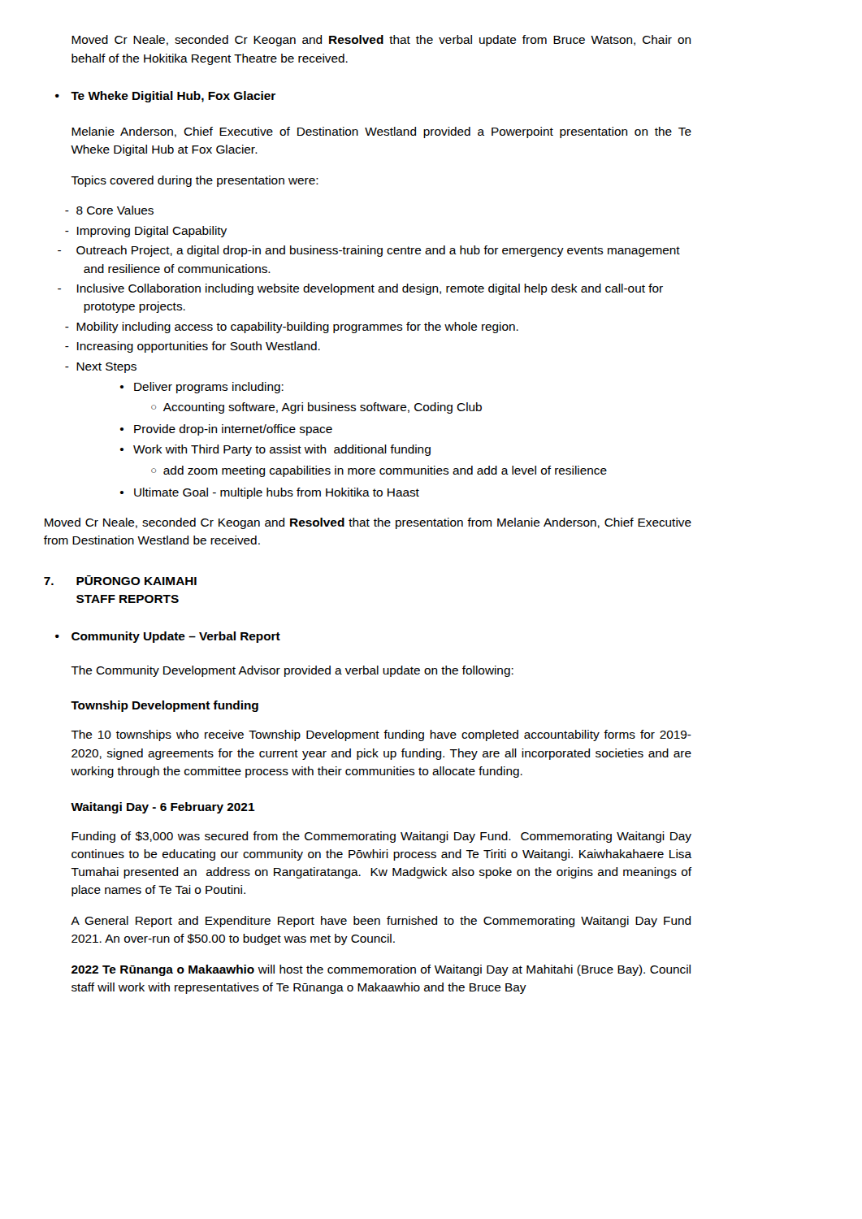Moved Cr Neale, seconded Cr Keogan and Resolved that the verbal update from Bruce Watson, Chair on behalf of the Hokitika Regent Theatre be received.
Te Wheke Digitial Hub, Fox Glacier
Melanie Anderson, Chief Executive of Destination Westland provided a Powerpoint presentation on the Te Wheke Digital Hub at Fox Glacier.
Topics covered during the presentation were:
8 Core Values
Improving Digital Capability
Outreach Project, a digital drop-in and business-training centre and a hub for emergency events management and resilience of communications.
Inclusive Collaboration including website development and design, remote digital help desk and call-out for prototype projects.
Mobility including access to capability-building programmes for the whole region.
Increasing opportunities for South Westland.
Next Steps
Deliver programs including:
Accounting software, Agri business software, Coding Club
Provide drop-in internet/office space
Work with Third Party to assist with additional funding
add zoom meeting capabilities in more communities and add a level of resilience
Ultimate Goal - multiple hubs from Hokitika to Haast
Moved Cr Neale, seconded Cr Keogan and Resolved that the presentation from Melanie Anderson, Chief Executive from Destination Westland be received.
7. PŪRONGO KAIMAHI
STAFF REPORTS
Community Update – Verbal Report
The Community Development Advisor provided a verbal update on the following:
Township Development funding
The 10 townships who receive Township Development funding have completed accountability forms for 2019-2020, signed agreements for the current year and pick up funding. They are all incorporated societies and are working through the committee process with their communities to allocate funding.
Waitangi Day - 6 February 2021
Funding of $3,000 was secured from the Commemorating Waitangi Day Fund. Commemorating Waitangi Day continues to be educating our community on the Pōwhiri process and Te Tiriti o Waitangi. Kaiwhakahaere Lisa Tumahai presented an address on Rangatiratanga. Kw Madgwick also spoke on the origins and meanings of place names of Te Tai o Poutini.
A General Report and Expenditure Report have been furnished to the Commemorating Waitangi Day Fund 2021. An over-run of $50.00 to budget was met by Council.
2022 Te Rūnanga o Makaawhio will host the commemoration of Waitangi Day at Mahitahi (Bruce Bay). Council staff will work with representatives of Te Rūnanga o Makaawhio and the Bruce Bay